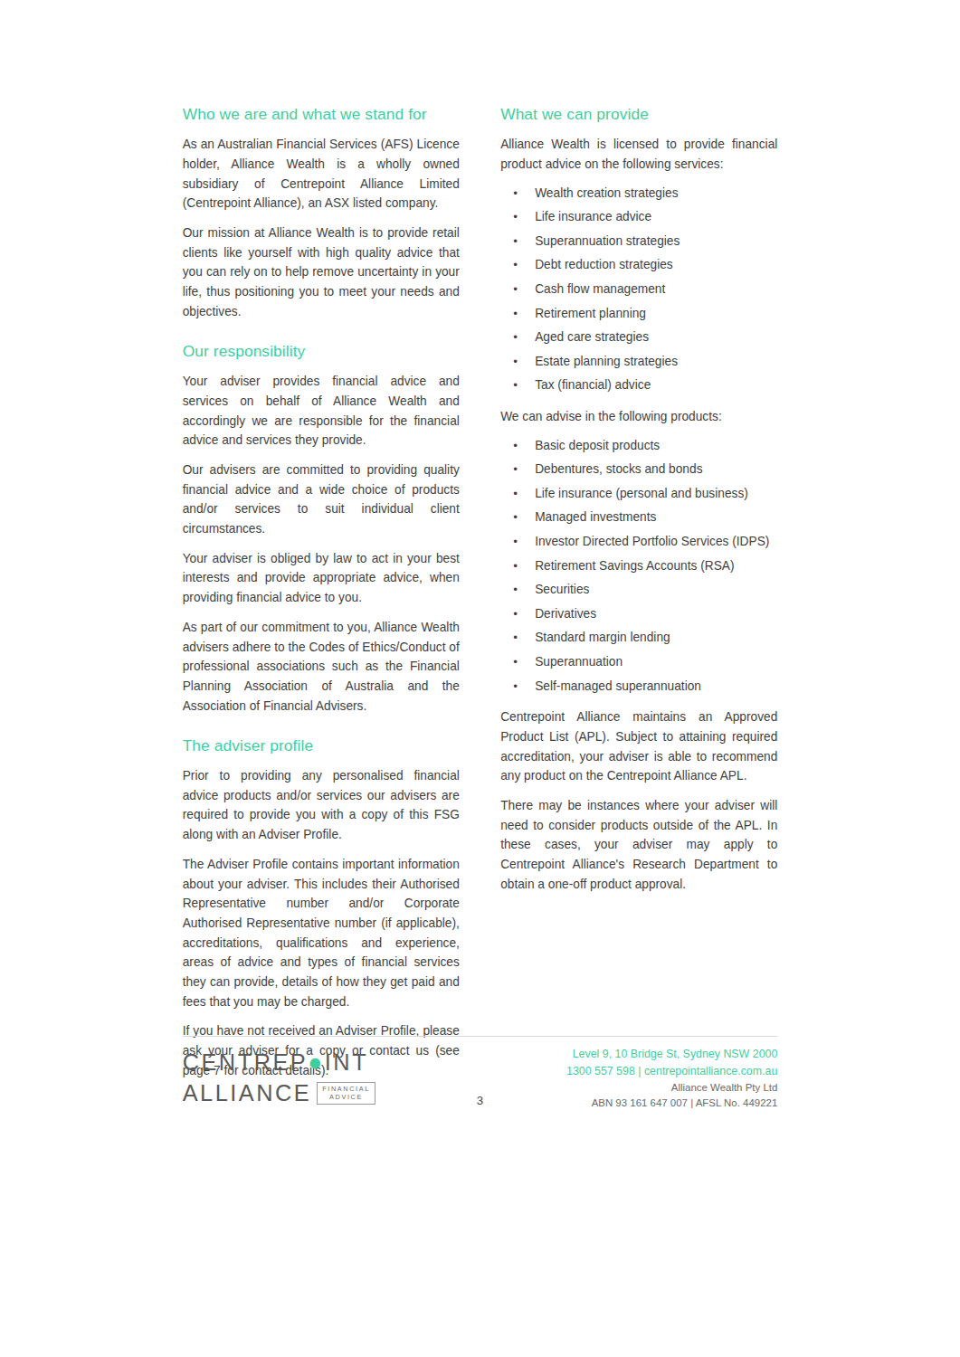Who we are and what we stand for
As an Australian Financial Services (AFS) Licence holder, Alliance Wealth is a wholly owned subsidiary of Centrepoint Alliance Limited (Centrepoint Alliance), an ASX listed company.
Our mission at Alliance Wealth is to provide retail clients like yourself with high quality advice that you can rely on to help remove uncertainty in your life, thus positioning you to meet your needs and objectives.
Our responsibility
Your adviser provides financial advice and services on behalf of Alliance Wealth and accordingly we are responsible for the financial advice and services they provide.
Our advisers are committed to providing quality financial advice and a wide choice of products and/or services to suit individual client circumstances.
Your adviser is obliged by law to act in your best interests and provide appropriate advice, when providing financial advice to you.
As part of our commitment to you, Alliance Wealth advisers adhere to the Codes of Ethics/Conduct of professional associations such as the Financial Planning Association of Australia and the Association of Financial Advisers.
The adviser profile
Prior to providing any personalised financial advice products and/or services our advisers are required to provide you with a copy of this FSG along with an Adviser Profile.
The Adviser Profile contains important information about your adviser. This includes their Authorised Representative number and/or Corporate Authorised Representative number (if applicable), accreditations, qualifications and experience, areas of advice and types of financial services they can provide, details of how they get paid and fees that you may be charged.
If you have not received an Adviser Profile, please ask your adviser for a copy or contact us (see page 7 for contact details).
What we can provide
Alliance Wealth is licensed to provide financial product advice on the following services:
Wealth creation strategies
Life insurance advice
Superannuation strategies
Debt reduction strategies
Cash flow management
Retirement planning
Aged care strategies
Estate planning strategies
Tax (financial) advice
We can advise in the following products:
Basic deposit products
Debentures, stocks and bonds
Life insurance (personal and business)
Managed investments
Investor Directed Portfolio Services (IDPS)
Retirement Savings Accounts (RSA)
Securities
Derivatives
Standard margin lending
Superannuation
Self-managed superannuation
Centrepoint Alliance maintains an Approved Product List (APL). Subject to attaining required accreditation, your adviser is able to recommend any product on the Centrepoint Alliance APL.
There may be instances where your adviser will need to consider products outside of the APL. In these cases, your adviser may apply to Centrepoint Alliance's Research Department to obtain a one-off product approval.
CENTREP●INT
ALLIANCE FINANCIAL
ADVICE
Level 9, 10 Bridge St, Sydney NSW 2000
1300 557 598 | centrepointalliance.com.au
Alliance Wealth Pty Ltd
ABN 93 161 647 007 | AFSL No. 449221
3